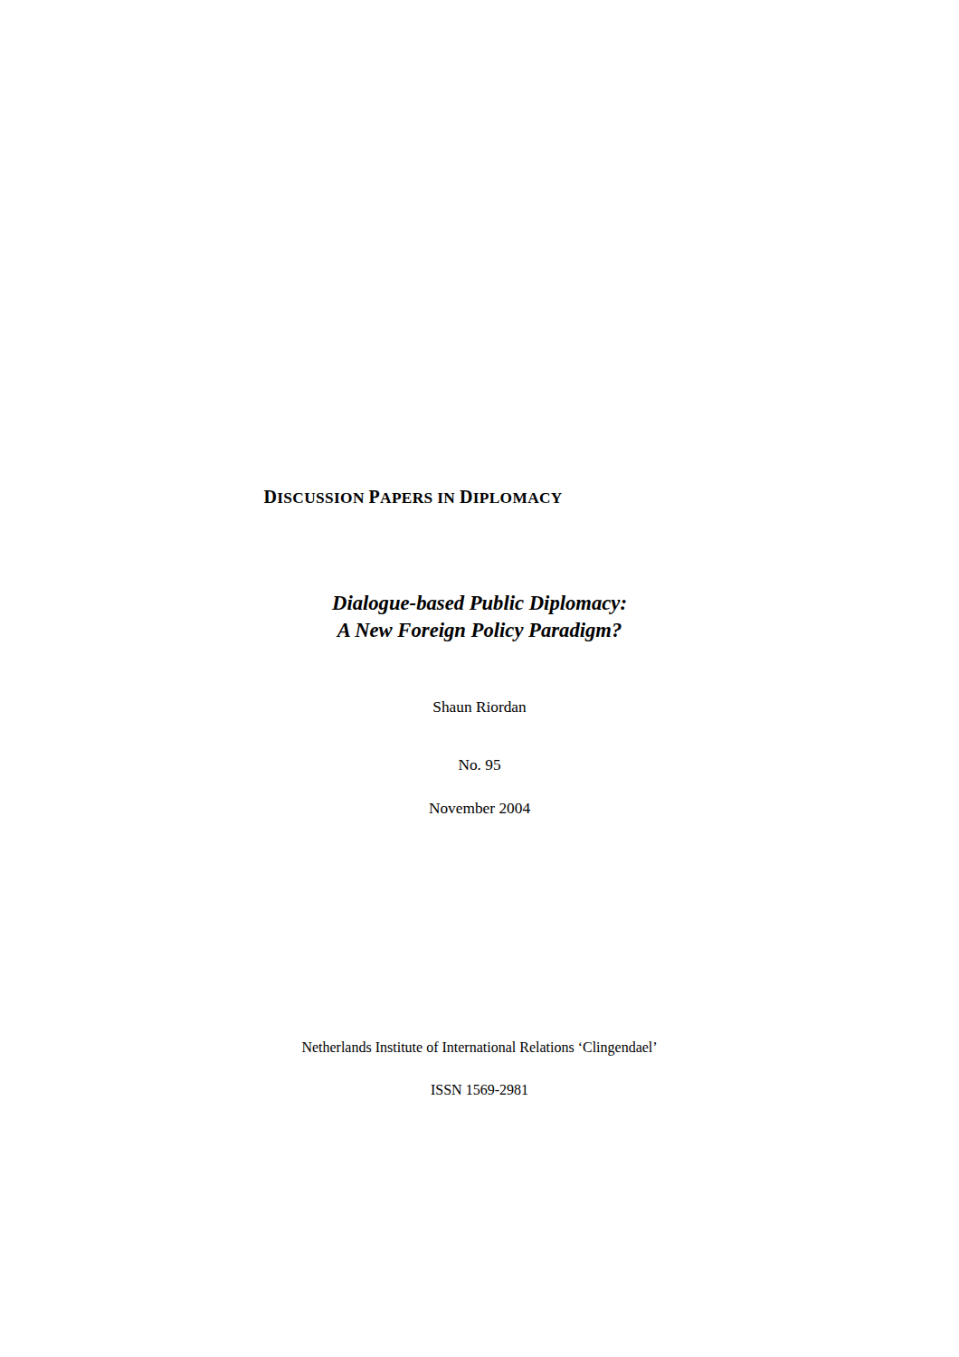DISCUSSION PAPERS IN DIPLOMACY
Dialogue-based Public Diplomacy:
A New Foreign Policy Paradigm?
Shaun Riordan
No. 95
November 2004
Netherlands Institute of International Relations ‘Clingendael’
ISSN 1569-2981